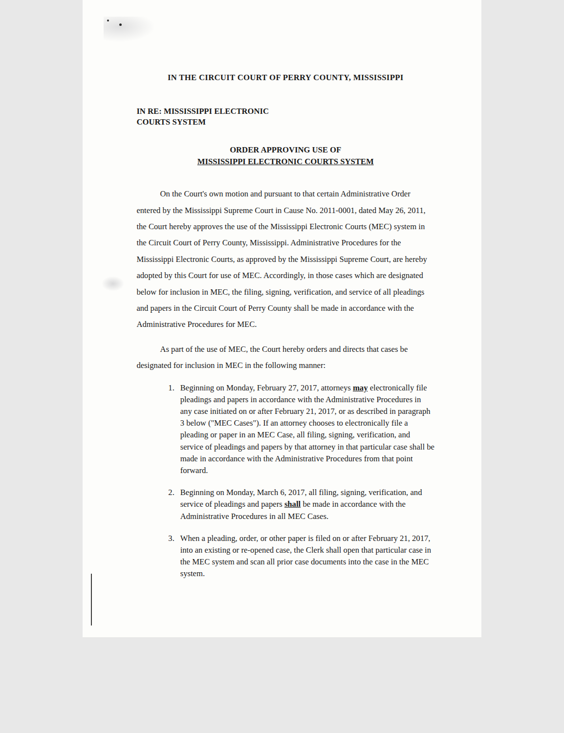In the Circuit Court of Perry County, Mississippi
In Re: Mississippi Electronic
Courts System
Order Approving Use of
Mississippi Electronic Courts System
On the Court's own motion and pursuant to that certain Administrative Order entered by the Mississippi Supreme Court in Cause No. 2011-0001, dated May 26, 2011, the Court hereby approves the use of the Mississippi Electronic Courts (MEC) system in the Circuit Court of Perry County, Mississippi. Administrative Procedures for the Mississippi Electronic Courts, as approved by the Mississippi Supreme Court, are hereby adopted by this Court for use of MEC. Accordingly, in those cases which are designated below for inclusion in MEC, the filing, signing, verification, and service of all pleadings and papers in the Circuit Court of Perry County shall be made in accordance with the Administrative Procedures for MEC.
As part of the use of MEC, the Court hereby orders and directs that cases be designated for inclusion in MEC in the following manner:
Beginning on Monday, February 27, 2017, attorneys may electronically file pleadings and papers in accordance with the Administrative Procedures in any case initiated on or after February 21, 2017, or as described in paragraph 3 below ("MEC Cases"). If an attorney chooses to electronically file a pleading or paper in an MEC Case, all filing, signing, verification, and service of pleadings and papers by that attorney in that particular case shall be made in accordance with the Administrative Procedures from that point forward.
Beginning on Monday, March 6, 2017, all filing, signing, verification, and service of pleadings and papers shall be made in accordance with the Administrative Procedures in all MEC Cases.
When a pleading, order, or other paper is filed on or after February 21, 2017, into an existing or re-opened case, the Clerk shall open that particular case in the MEC system and scan all prior case documents into the case in the MEC system.